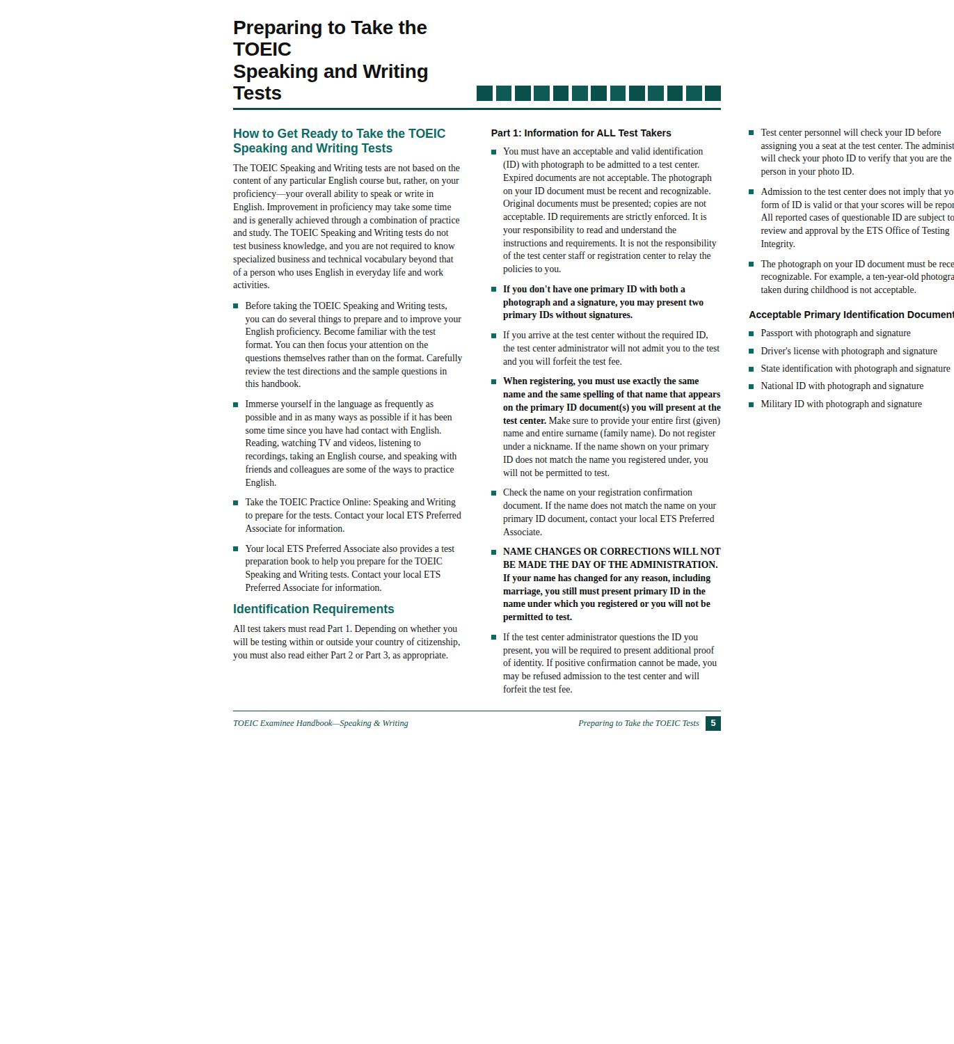Preparing to Take the TOEIC
Speaking and Writing Tests
How to Get Ready to Take the TOEIC
Speaking and Writing Tests
The TOEIC Speaking and Writing tests are not based on the content of any particular English course but, rather, on your proficiency—your overall ability to speak or write in English. Improvement in proficiency may take some time and is generally achieved through a combination of practice and study. The TOEIC Speaking and Writing tests do not test business knowledge, and you are not required to know specialized business and technical vocabulary beyond that of a person who uses English in everyday life and work activities.
Before taking the TOEIC Speaking and Writing tests, you can do several things to prepare and to improve your English proficiency. Become familiar with the test format. You can then focus your attention on the questions themselves rather than on the format. Carefully review the test directions and the sample questions in this handbook.
Immerse yourself in the language as frequently as possible and in as many ways as possible if it has been some time since you have had contact with English. Reading, watching TV and videos, listening to recordings, taking an English course, and speaking with friends and colleagues are some of the ways to practice English.
Take the TOEIC Practice Online: Speaking and Writing to prepare for the tests. Contact your local ETS Preferred Associate for information.
Your local ETS Preferred Associate also provides a test preparation book to help you prepare for the TOEIC Speaking and Writing tests. Contact your local ETS Preferred Associate for information.
Identification Requirements
All test takers must read Part 1. Depending on whether you will be testing within or outside your country of citizenship, you must also read either Part 2 or Part 3, as appropriate.
Part 1: Information for ALL Test Takers
You must have an acceptable and valid identification (ID) with photograph to be admitted to a test center. Expired documents are not acceptable. The photograph on your ID document must be recent and recognizable. Original documents must be presented; copies are not acceptable. ID requirements are strictly enforced. It is your responsibility to read and understand the instructions and requirements. It is not the responsibility of the test center staff or registration center to relay the policies to you.
If you don't have one primary ID with both a photograph and a signature, you may present two primary IDs without signatures.
If you arrive at the test center without the required ID, the test center administrator will not admit you to the test and you will forfeit the test fee.
When registering, you must use exactly the same name and the same spelling of that name that appears on the primary ID document(s) you will present at the test center. Make sure to provide your entire first (given) name and entire surname (family name). Do not register under a nickname. If the name shown on your primary ID does not match the name you registered under, you will not be permitted to test.
Check the name on your registration confirmation document. If the name does not match the name on your primary ID document, contact your local ETS Preferred Associate.
NAME CHANGES OR CORRECTIONS WILL NOT BE MADE THE DAY OF THE ADMINISTRATION. If your name has changed for any reason, including marriage, you still must present primary ID in the name under which you registered or you will not be permitted to test.
If the test center administrator questions the ID you present, you will be required to present additional proof of identity. If positive confirmation cannot be made, you may be refused admission to the test center and will forfeit the test fee.
Test center personnel will check your ID before assigning you a seat at the test center. The administrator will check your photo ID to verify that you are the person in your photo ID.
Admission to the test center does not imply that your form of ID is valid or that your scores will be reported. All reported cases of questionable ID are subject to review and approval by the ETS Office of Testing Integrity.
The photograph on your ID document must be recent and recognizable. For example, a ten-year-old photograph taken during childhood is not acceptable.
Acceptable Primary Identification Documents
Passport with photograph and signature
Driver's license with photograph and signature
State identification with photograph and signature
National ID with photograph and signature
Military ID with photograph and signature
TOEIC Examinee Handbook—Speaking & Writing
Preparing to Take the TOEIC Tests 5